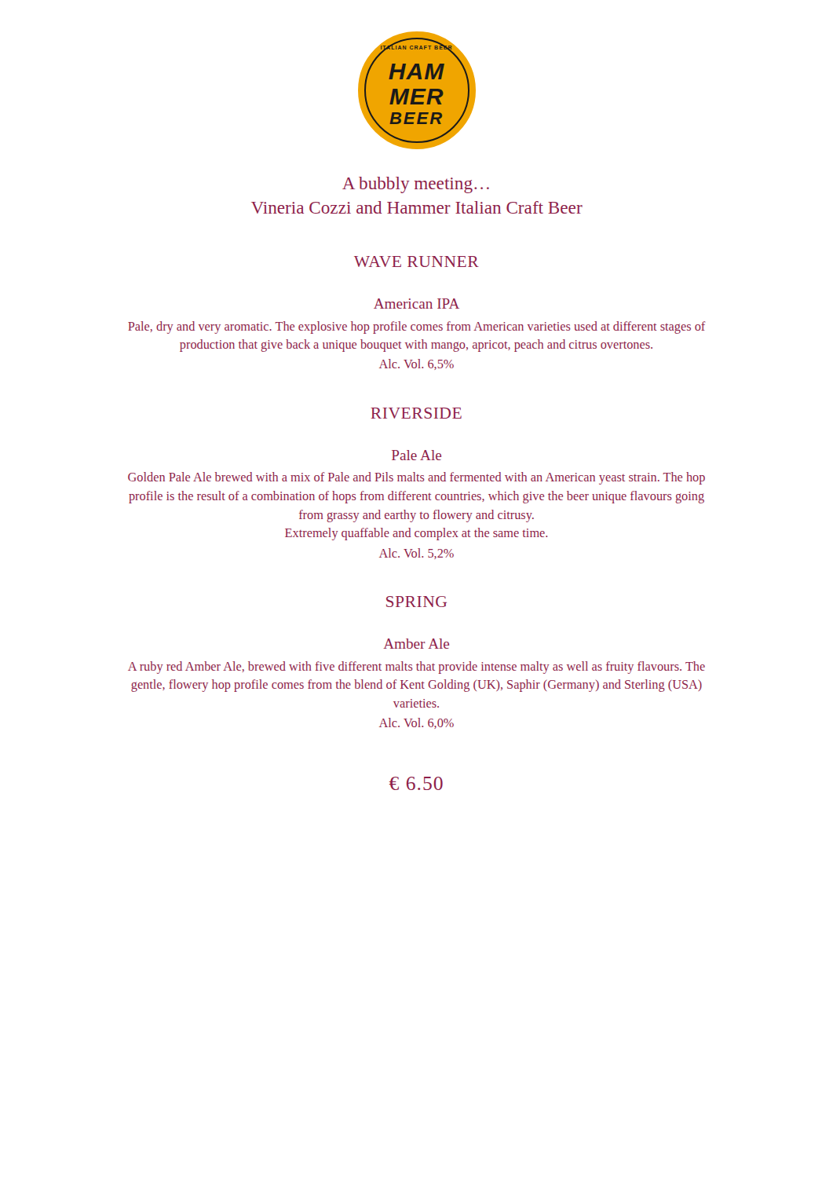ITALIAN CRAFT BEER
HAM
MER
BEER
A bubbly meeting…
Vineria Cozzi and Hammer Italian Craft Beer
WAVE RUNNER
American IPA
Pale, dry and very aromatic. The explosive hop profile comes from American varieties used at different stages of production that give back a unique bouquet with mango, apricot, peach and citrus overtones.
Alc. Vol. 6,5%
RIVERSIDE
Pale Ale
Golden Pale Ale brewed with a mix of Pale and Pils malts and fermented with an American yeast strain. The hop profile is the result of a combination of hops from different countries, which give the beer unique flavours going from grassy and earthy to flowery and citrusy.
Extremely quaffable and complex at the same time.
Alc. Vol. 5,2%
SPRING
Amber Ale
A ruby red Amber Ale, brewed with five different malts that provide intense malty as well as fruity flavours. The gentle, flowery hop profile comes from the blend of Kent Golding (UK), Saphir (Germany) and Sterling (USA) varieties.
Alc. Vol. 6,0%
€ 6.50